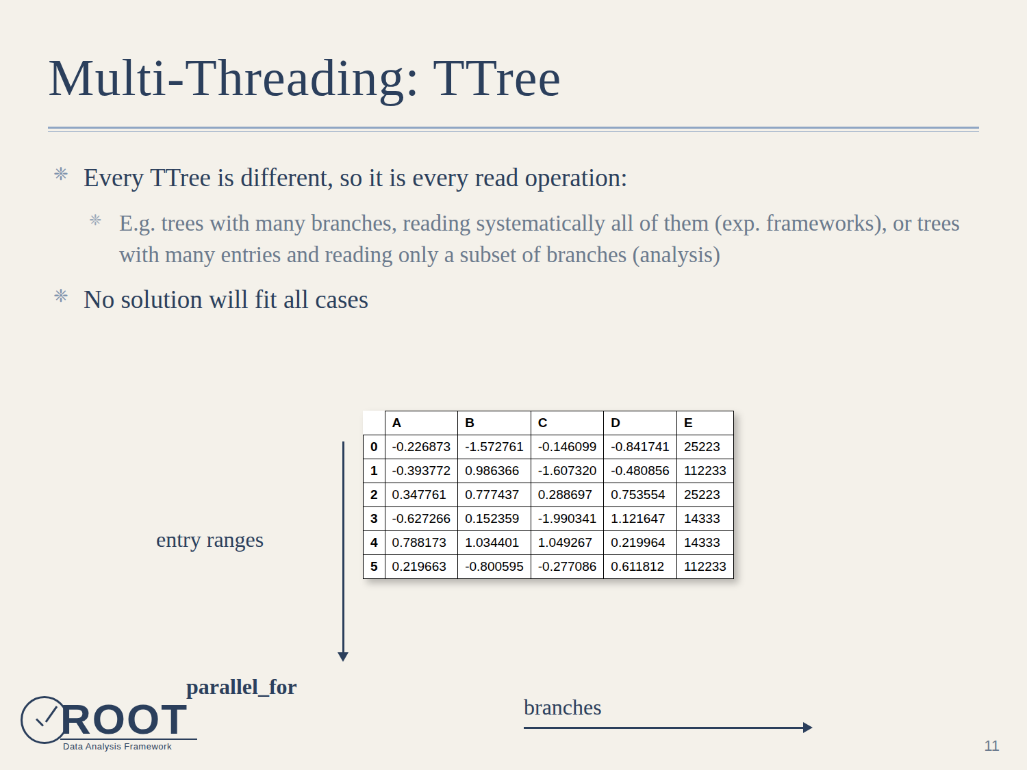Multi-Threading: TTree
Every TTree is different, so it is every read operation:
E.g. trees with many branches, reading systematically all of them (exp. frameworks), or trees with many entries and reading only a subset of branches (analysis)
No solution will fit all cases
| | A | B | C | D | E |
| --- | --- | --- | --- | --- | --- |
| 0 | -0.226873 | -1.572761 | -0.146099 | -0.841741 | 25223 |
| 1 | -0.393772 | 0.986366 | -1.607320 | -0.480856 | 112233 |
| 2 | 0.347761 | 0.777437 | 0.288697 | 0.753554 | 25223 |
| 3 | -0.627266 | 0.152359 | -1.990341 | 1.121647 | 14333 |
| 4 | 0.788173 | 1.034401 | 1.049267 | 0.219964 | 14333 |
| 5 | 0.219663 | -0.800595 | -0.277086 | 0.611812 | 112233 |
entry ranges
parallel_for
branches
ROOT
Data Analysis Framework
11